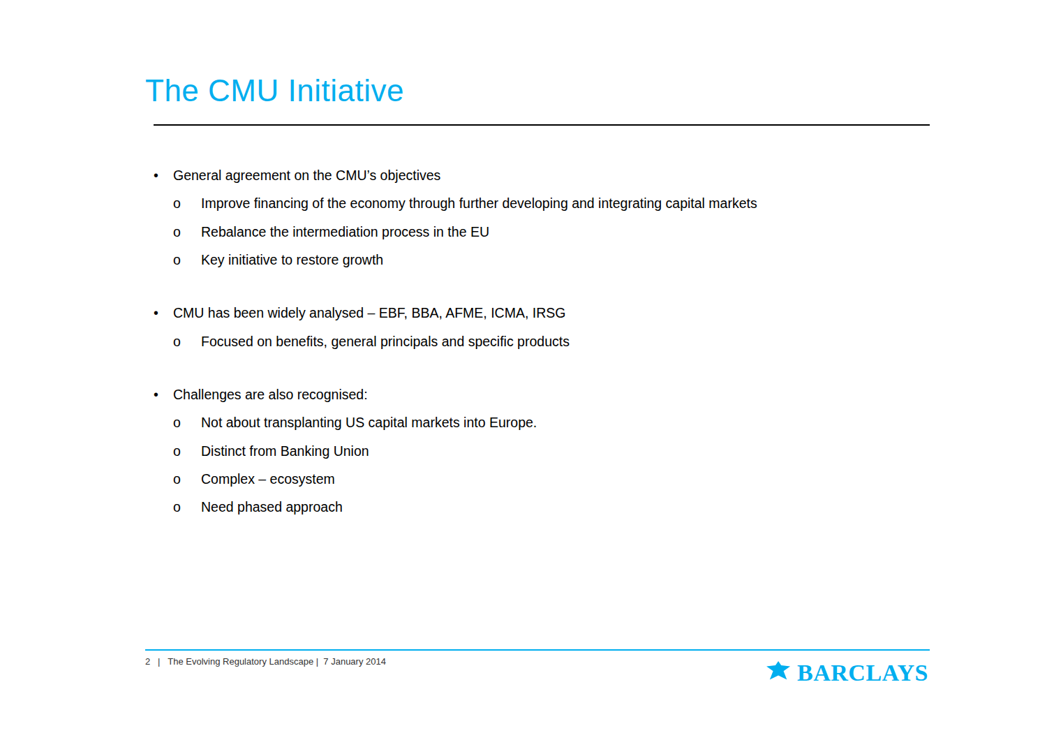The CMU Initiative
•General agreement on the CMU’s objectives
o Improve financing of the economy through further developing and integrating capital markets
o Rebalance the intermediation process in the EU
o Key initiative to restore growth
•CMU has been widely analysed – EBF, BBA, AFME, ICMA, IRSG
o Focused on benefits, general principals and specific products
•Challenges are also recognised:
o Not about transplanting US capital markets into Europe.
o Distinct from Banking Union
o Complex – ecosystem
o Need phased approach
2 | The Evolving Regulatory Landscape | 7 January 2014
BARCLAYS